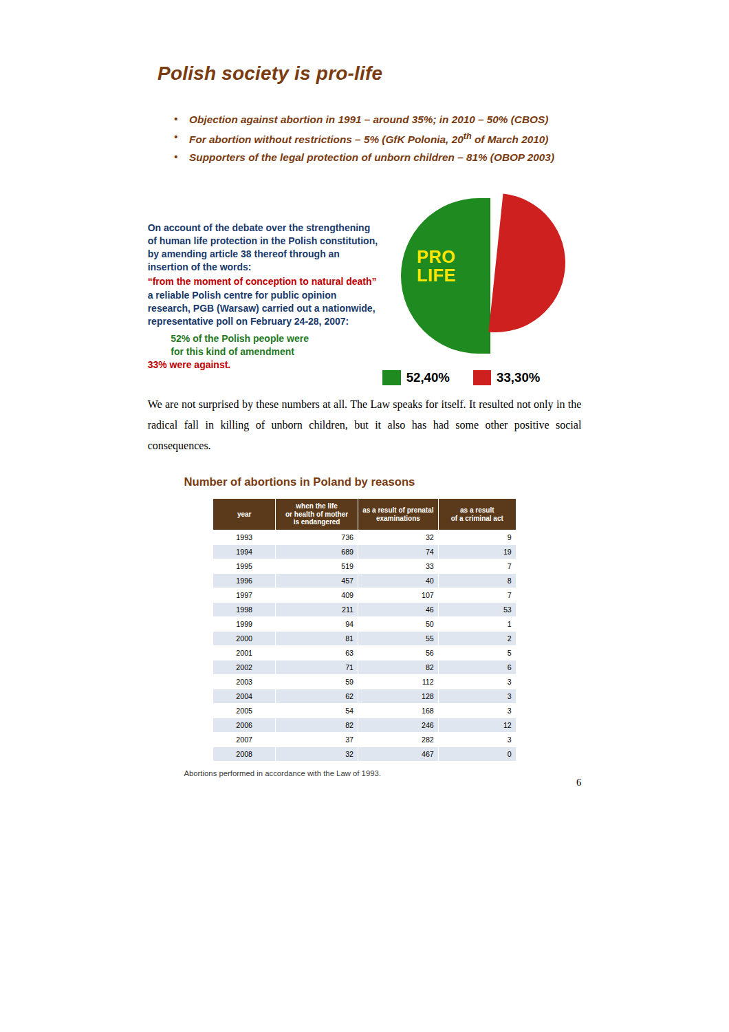Polish society is pro-life
Objection against abortion in 1991 – around 35%; in 2010 – 50% (CBOS)
For abortion without restrictions – 5% (GfK Polonia, 20th of March 2010)
Supporters of the legal protection of unborn children – 81% (OBOP 2003)
On account of the debate over the strengthening of human life protection in the Polish constitution, by amending article 38 thereof through an insertion of the words: “from the moment of conception to natural death” a reliable Polish centre for public opinion research, PGB (Warsaw) carried out a nationwide, representative poll on February 24-28, 2007: 52% of the Polish people were
for this kind of amendment 33% were against.
PRO
LIFE
52,40% 33,30%
We are not surprised by these numbers at all. The Law speaks for itself. It resulted not only in the radical fall in killing of unborn children, but it also has had some other positive social consequences.
Number of abortions in Poland by reasons
| year | when the life or health of mother is endangered | as a result of prenatal examinations | as a result of a criminal act |
| --- | --- | --- | --- |
| 1993 | 736 | 32 | 9 |
| 1994 | 689 | 74 | 19 |
| 1995 | 519 | 33 | 7 |
| 1996 | 457 | 40 | 8 |
| 1997 | 409 | 107 | 7 |
| 1998 | 211 | 46 | 53 |
| 1999 | 94 | 50 | 1 |
| 2000 | 81 | 55 | 2 |
| 2001 | 63 | 56 | 5 |
| 2002 | 71 | 82 | 6 |
| 2003 | 59 | 112 | 3 |
| 2004 | 62 | 128 | 3 |
| 2005 | 54 | 168 | 3 |
| 2006 | 82 | 246 | 12 |
| 2007 | 37 | 282 | 3 |
| 2008 | 32 | 467 | 0 |
Abortions performed in accordance with the Law of 1993.
6